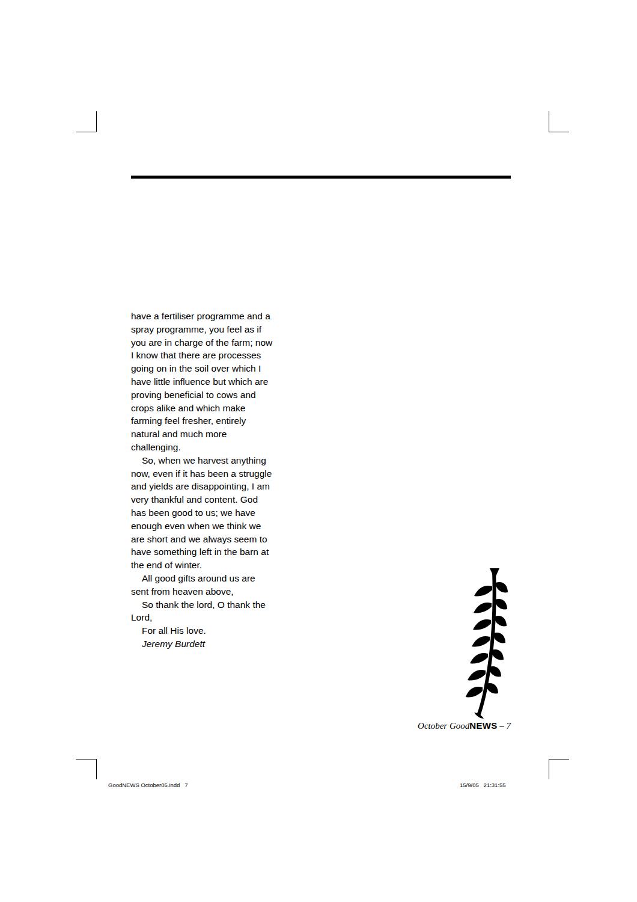have a fertiliser programme and a spray programme, you feel as if you are in charge of the farm; now I know that there are processes going on in the soil over which I have little influence but which are proving beneficial to cows and crops alike and which make farming feel fresher, entirely natural and much more challenging.
So, when we harvest anything now, even if it has been a struggle and yields are disappointing, I am very thankful and content. God has been good to us; we have enough even when we think we are short and we always seem to have something left in the barn at the end of winter.
All good gifts around us are sent from heaven above,
So thank the lord, O thank the Lord,
For all His love.
Jeremy Burdett
October GoodNEWS – 7
GoodNEWS October05.indd 7 15/9/05 21:31:55